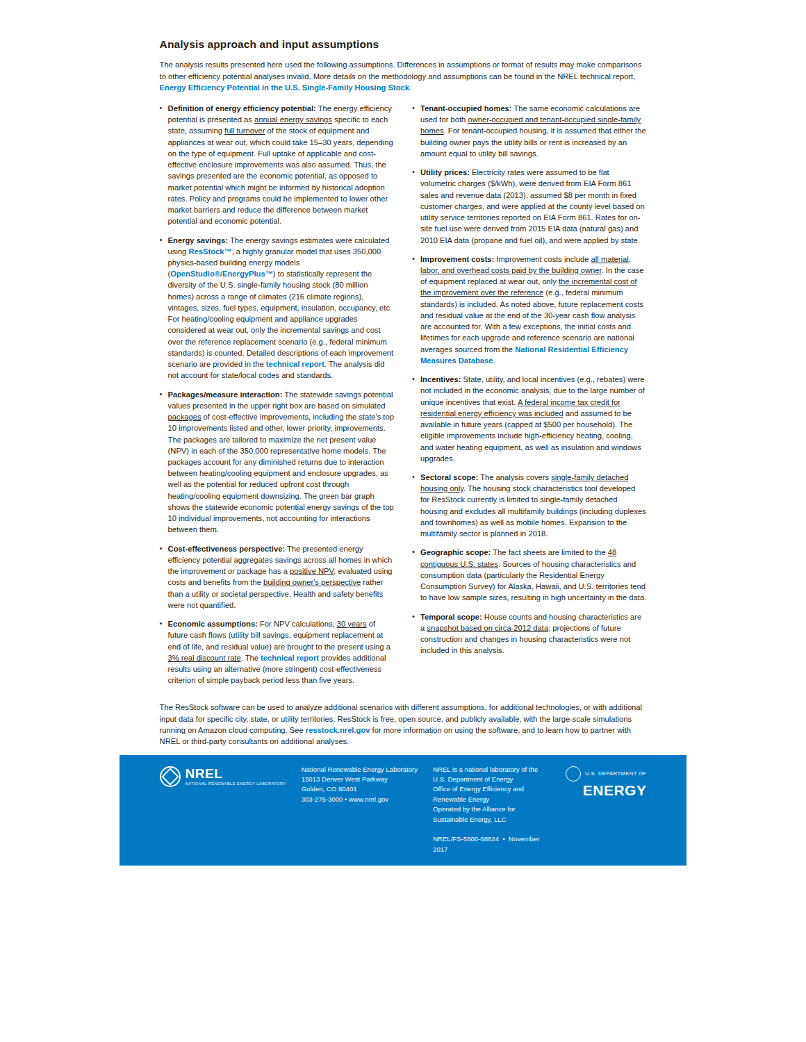Analysis approach and input assumptions
The analysis results presented here used the following assumptions. Differences in assumptions or format of results may make comparisons to other efficiency potential analyses invalid. More details on the methodology and assumptions can be found in the NREL technical report, Energy Efficiency Potential in the U.S. Single-Family Housing Stock.
Definition of energy efficiency potential: The energy efficiency potential is presented as annual energy savings specific to each state, assuming full turnover of the stock of equipment and appliances at wear out, which could take 15–30 years, depending on the type of equipment. Full uptake of applicable and cost-effective enclosure improvements was also assumed. Thus, the savings presented are the economic potential, as opposed to market potential which might be informed by historical adoption rates. Policy and programs could be implemented to lower other market barriers and reduce the difference between market potential and economic potential.
Energy savings: The energy savings estimates were calculated using ResStock™, a highly granular model that uses 350,000 physics-based building energy models (OpenStudio®/EnergyPlus™) to statistically represent the diversity of the U.S. single-family housing stock (80 million homes) across a range of climates (216 climate regions), vintages, sizes, fuel types, equipment, insulation, occupancy, etc. For heating/cooling equipment and appliance upgrades considered at wear out, only the incremental savings and cost over the reference replacement scenario (e.g., federal minimum standards) is counted. Detailed descriptions of each improvement scenario are provided in the technical report. The analysis did not account for state/local codes and standards.
Packages/measure interaction: The statewide savings potential values presented in the upper right box are based on simulated packages of cost-effective improvements, including the state's top 10 improvements listed and other, lower priority, improvements. The packages are tailored to maximize the net present value (NPV) in each of the 350,000 representative home models. The packages account for any diminished returns due to interaction between heating/cooling equipment and enclosure upgrades, as well as the potential for reduced upfront cost through heating/cooling equipment downsizing. The green bar graph shows the statewide economic potential energy savings of the top 10 individual improvements, not accounting for interactions between them.
Cost-effectiveness perspective: The presented energy efficiency potential aggregates savings across all homes in which the improvement or package has a positive NPV, evaluated using costs and benefits from the building owner's perspective rather than a utility or societal perspective. Health and safety benefits were not quantified.
Economic assumptions: For NPV calculations, 30 years of future cash flows (utility bill savings, equipment replacement at end of life, and residual value) are brought to the present using a 3% real discount rate. The technical report provides additional results using an alternative (more stringent) cost-effectiveness criterion of simple payback period less than five years.
Tenant-occupied homes: The same economic calculations are used for both owner-occupied and tenant-occupied single-family homes. For tenant-occupied housing, it is assumed that either the building owner pays the utility bills or rent is increased by an amount equal to utility bill savings.
Utility prices: Electricity rates were assumed to be flat volumetric charges ($/kWh), were derived from EIA Form 861 sales and revenue data (2013), assumed $8 per month in fixed customer charges, and were applied at the county level based on utility service territories reported on EIA Form 861. Rates for on-site fuel use were derived from 2015 EIA data (natural gas) and 2010 EIA data (propane and fuel oil), and were applied by state.
Improvement costs: Improvement costs include all material, labor, and overhead costs paid by the building owner. In the case of equipment replaced at wear out, only the incremental cost of the improvement over the reference (e.g., federal minimum standards) is included. As noted above, future replacement costs and residual value at the end of the 30-year cash flow analysis are accounted for. With a few exceptions, the initial costs and lifetimes for each upgrade and reference scenario are national averages sourced from the National Residential Efficiency Measures Database.
Incentives: State, utility, and local incentives (e.g., rebates) were not included in the economic analysis, due to the large number of unique incentives that exist. A federal income tax credit for residential energy efficiency was included and assumed to be available in future years (capped at $500 per household). The eligible improvements include high-efficiency heating, cooling, and water heating equipment, as well as insulation and windows upgrades.
Sectoral scope: The analysis covers single-family detached housing only. The housing stock characteristics tool developed for ResStock currently is limited to single-family detached housing and excludes all multifamily buildings (including duplexes and townhomes) as well as mobile homes. Expansion to the multifamily sector is planned in 2018.
Geographic scope: The fact sheets are limited to the 48 contiguous U.S. states. Sources of housing characteristics and consumption data (particularly the Residential Energy Consumption Survey) for Alaska, Hawaii, and U.S. territories tend to have low sample sizes, resulting in high uncertainty in the data.
Temporal scope: House counts and housing characteristics are a snapshot based on circa-2012 data; projections of future construction and changes in housing characteristics were not included in this analysis.
The ResStock software can be used to analyze additional scenarios with different assumptions, for additional technologies, or with additional input data for specific city, state, or utility territories. ResStock is free, open source, and publicly available, with the large-scale simulations running on Amazon cloud computing. See resstock.nrel.gov for more information on using the software, and to learn how to partner with NREL or third-party consultants on additional analyses.
NREL NATIONAL RENEWABLE ENERGY LABORATORY
National Renewable Energy Laboratory
15013 Denver West Parkway
Golden, CO 80401
303-275-3000 • www.nrel.gov
NREL is a national laboratory of the U.S. Department of Energy
Office of Energy Efficiency and Renewable Energy
Operated by the Alliance for Sustainable Energy, LLC
NREL/FS-5500-68824 • November 2017
U.S. DEPARTMENT OF ENERGY